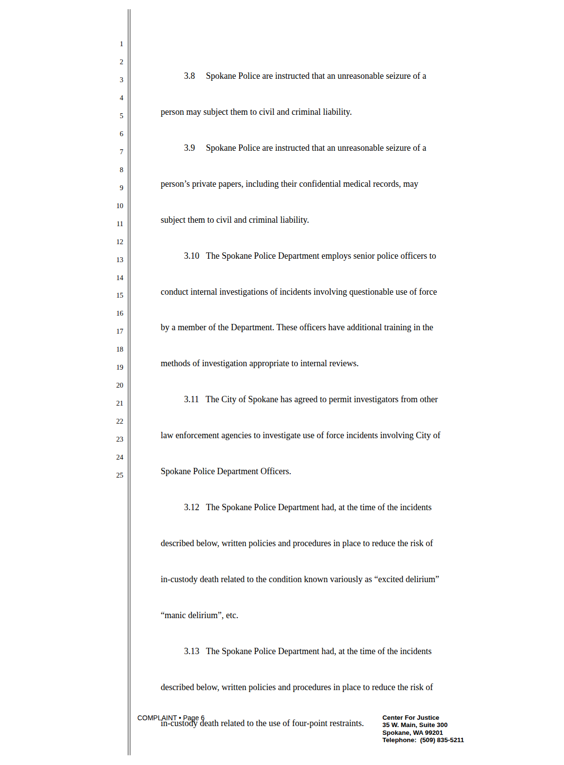1
2
3
4
5
6
7
8
9
10
11
12
13
14
15
16
17
18
19
20
21
22
23
24
25
3.8 Spokane Police are instructed that an unreasonable seizure of a person may subject them to civil and criminal liability.
3.9 Spokane Police are instructed that an unreasonable seizure of a person’s private papers, including their confidential medical records, may subject them to civil and criminal liability.
3.10 The Spokane Police Department employs senior police officers to conduct internal investigations of incidents involving questionable use of force by a member of the Department. These officers have additional training in the methods of investigation appropriate to internal reviews.
3.11 The City of Spokane has agreed to permit investigators from other law enforcement agencies to investigate use of force incidents involving City of Spokane Police Department Officers.
3.12 The Spokane Police Department had, at the time of the incidents described below, written policies and procedures in place to reduce the risk of in-custody death related to the condition known variously as “excited delirium” “manic delirium”, etc.
3.13 The Spokane Police Department had, at the time of the incidents described below, written policies and procedures in place to reduce the risk of in-custody death related to the use of four-point restraints.
COMPLAINT • Page 6
Center For Justice
35 W. Main, Suite 300
Spokane, WA 99201
Telephone: (509) 835-5211